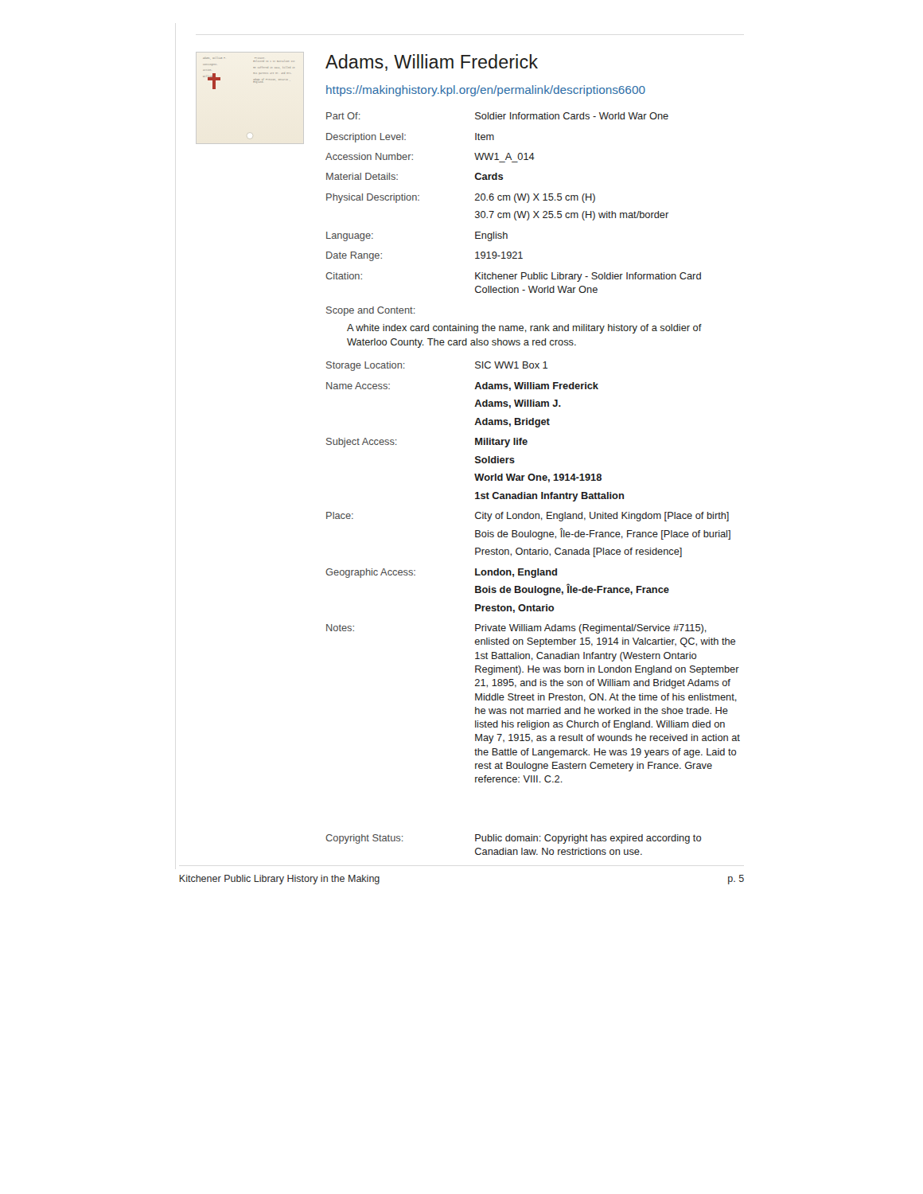Adams, William F. Private. Enlisted to 1 st Battalion 1st Contingent. He suffered in 1914, killed in action. His parents are Mr. and Mrs. William J. Adams of Preston, Ontario , England.
Adams, William Frederick
https://makinghistory.kpl.org/en/permalink/descriptions6600
| Part Of: | Soldier Information Cards - World War One |
| Description Level: | Item |
| Accession Number: | WW1_A_014 |
| Material Details: | Cards |
| Physical Description: | 20.6 cm (W) X 15.5 cm (H) 30.7 cm (W) X 25.5 cm (H) with mat/border |
| Language: | English |
| Date Range: | 1919-1921 |
| Citation: | Kitchener Public Library - Soldier Information Card Collection - World War One |
Scope and Content:
A white index card containing the name, rank and military history of a soldier of Waterloo County. The card also shows a red cross.
| Storage Location: | SIC WW1 Box 1 |
| Name Access: | Adams, William Frederick Adams, William J. Adams, Bridget |
| Subject Access: | Military life Soldiers World War One, 1914-1918 1st Canadian Infantry Battalion |
| Place: | City of London, England, United Kingdom [Place of birth] Bois de Boulogne, Île-de-France, France [Place of burial] Preston, Ontario, Canada [Place of residence] |
| Geographic Access: | London, England Bois de Boulogne, Île-de-France, France Preston, Ontario |
| Notes: | Private William Adams (Regimental/Service #7115), enlisted on September 15, 1914 in Valcartier, QC, with the 1st Battalion, Canadian Infantry (Western Ontario Regiment). He was born in London England on September 21, 1895, and is the son of William and Bridget Adams of Middle Street in Preston, ON. At the time of his enlistment, he was not married and he worked in the shoe trade. He listed his religion as Church of England. William died on May 7, 1915, as a result of wounds he received in action at the Battle of Langemarck. He was 19 years of age. Laid to rest at Boulogne Eastern Cemetery in France. Grave reference: VIII. C.2. |
| Copyright Status: | Public domain: Copyright has expired according to Canadian law. No restrictions on use. |
Kitchener Public Library History in the Making p. 5